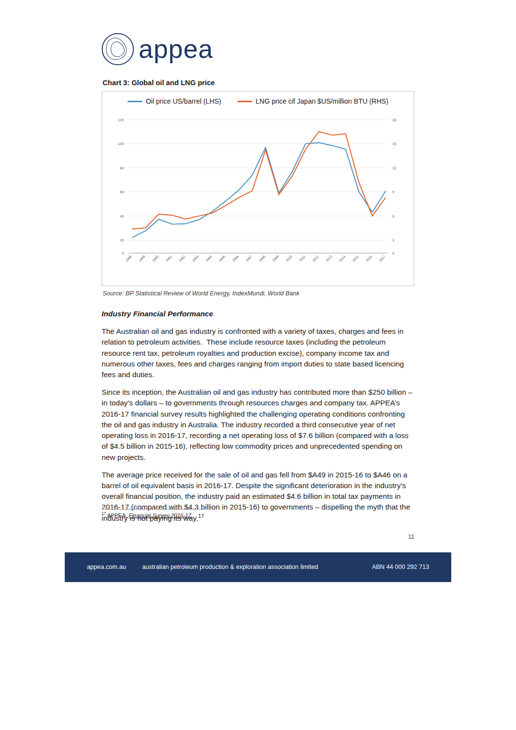appea
Chart 3: Global oil and LNG price
Oil price US/barrel (LHS) LNG price cif Japan $US/million BTU (RHS)
120 100 80 60 40 20 0 18 15 12 9 6 3 0 1998 1999 2000 2001 2002 2003 2004 2005 2006 2007 2008 2009 2010 2011 2012 2013 2014 2015 2016 2017
Source: BP Statistical Review of World Energy, IndexMundi, World Bank
Industry Financial Performance
The Australian oil and gas industry is confronted with a variety of taxes, charges and fees in relation to petroleum activities. These include resource taxes (including the petroleum resource rent tax, petroleum royalties and production excise), company income tax and numerous other taxes, fees and charges ranging from import duties to state based licencing fees and duties.
Since its inception, the Australian oil and gas industry has contributed more than $250 billion – in today’s dollars – to governments through resources charges and company tax. APPEA’s 2016-17 financial survey results highlighted the challenging operating conditions confronting the oil and gas industry in Australia. The industry recorded a third consecutive year of net operating loss in 2016-17, recording a net operating loss of $7.6 billion (compared with a loss of $4.5 billion in 2015-16), reflecting low commodity prices and unprecedented spending on new projects.
The average price received for the sale of oil and gas fell from $A49 in 2015-16 to $A46 on a barrel of oil equivalent basis in 2016-17. Despite the significant deterioration in the industry’s overall financial position, the industry paid an estimated $4.6 billion in total tax payments in 2016-17 (compared with $4.3 billion in 2015-16) to governments – dispelling the myth that the industry is not paying its way.17
17 APPEA, Financial Survey 2016-17.
11
appea.com.au
australian petroleum production & exploration association limited
ABN 44 000 292 713